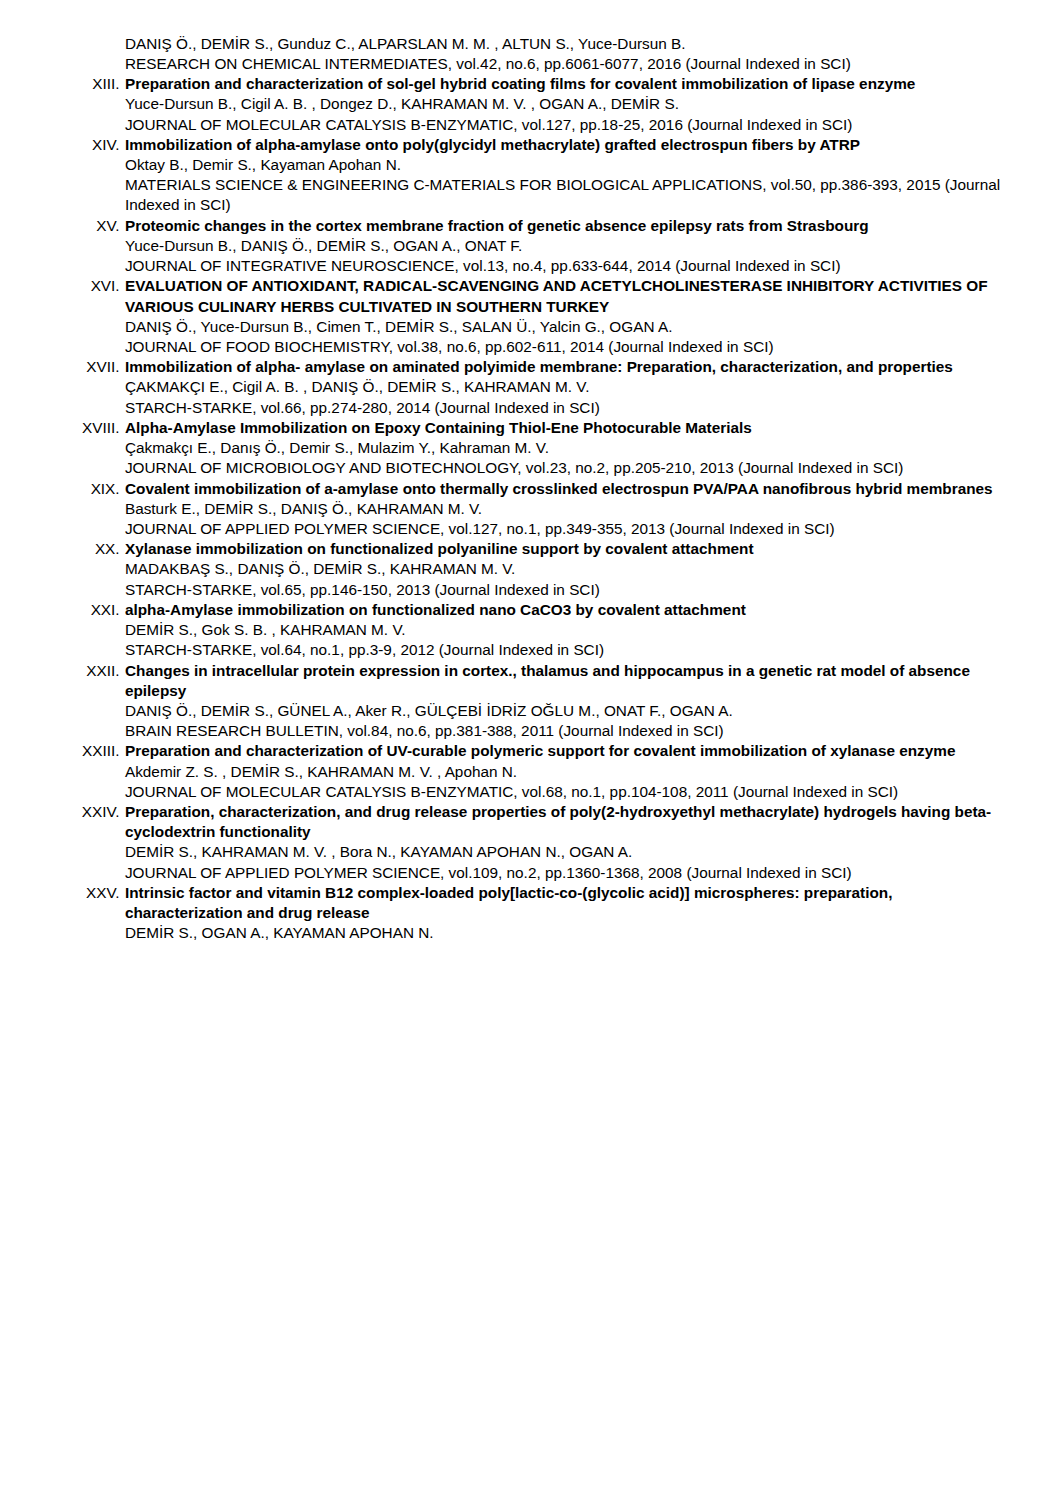DANIŞ Ö., DEMİR S., Gunduz C., ALPARSLAN M. M. , ALTUN S., Yuce-Dursun B.
RESEARCH ON CHEMICAL INTERMEDIATES, vol.42, no.6, pp.6061-6077, 2016 (Journal Indexed in SCI)
XIII.
Preparation and characterization of sol-gel hybrid coating films for covalent immobilization of lipase enzyme
Yuce-Dursun B., Cigil A. B. , Dongez D., KAHRAMAN M. V. , OGAN A., DEMİR S.
JOURNAL OF MOLECULAR CATALYSIS B-ENZYMATIC, vol.127, pp.18-25, 2016 (Journal Indexed in SCI)
XIV.
Immobilization of alpha-amylase onto poly(glycidyl methacrylate) grafted electrospun fibers by ATRP
Oktay B., Demir S., Kayaman Apohan N.
MATERIALS SCIENCE & ENGINEERING C-MATERIALS FOR BIOLOGICAL APPLICATIONS, vol.50, pp.386-393, 2015 (Journal Indexed in SCI)
XV.
Proteomic changes in the cortex membrane fraction of genetic absence epilepsy rats from Strasbourg
Yuce-Dursun B., DANIŞ Ö., DEMİR S., OGAN A., ONAT F.
JOURNAL OF INTEGRATIVE NEUROSCIENCE, vol.13, no.4, pp.633-644, 2014 (Journal Indexed in SCI)
XVI.
EVALUATION OF ANTIOXIDANT, RADICAL-SCAVENGING AND ACETYLCHOLINESTERASE INHIBITORY ACTIVITIES OF VARIOUS CULINARY HERBS CULTIVATED IN SOUTHERN TURKEY
DANIŞ Ö., Yuce-Dursun B., Cimen T., DEMİR S., SALAN Ü., Yalcin G., OGAN A.
JOURNAL OF FOOD BIOCHEMISTRY, vol.38, no.6, pp.602-611, 2014 (Journal Indexed in SCI)
XVII.
Immobilization of alpha- amylase on aminated polyimide membrane: Preparation, characterization, and properties
ÇAKMAKÇI E., Cigil A. B. , DANIŞ Ö., DEMİR S., KAHRAMAN M. V.
STARCH-STARKE, vol.66, pp.274-280, 2014 (Journal Indexed in SCI)
XVIII.
Alpha-Amylase Immobilization on Epoxy Containing Thiol-Ene Photocurable Materials
Çakmakçı E., Danış Ö., Demir S., Mulazim Y., Kahraman M. V.
JOURNAL OF MICROBIOLOGY AND BIOTECHNOLOGY, vol.23, no.2, pp.205-210, 2013 (Journal Indexed in SCI)
XIX.
Covalent immobilization of a-amylase onto thermally crosslinked electrospun PVA/PAA nanofibrous hybrid membranes
Basturk E., DEMİR S., DANIŞ Ö., KAHRAMAN M. V.
JOURNAL OF APPLIED POLYMER SCIENCE, vol.127, no.1, pp.349-355, 2013 (Journal Indexed in SCI)
XX.
Xylanase immobilization on functionalized polyaniline support by covalent attachment
MADAKBAŞ S., DANIŞ Ö., DEMİR S., KAHRAMAN M. V.
STARCH-STARKE, vol.65, pp.146-150, 2013 (Journal Indexed in SCI)
XXI.
alpha-Amylase immobilization on functionalized nano CaCO3 by covalent attachment
DEMİR S., Gok S. B. , KAHRAMAN M. V.
STARCH-STARKE, vol.64, no.1, pp.3-9, 2012 (Journal Indexed in SCI)
XXII.
Changes in intracellular protein expression in cortex., thalamus and hippocampus in a genetic rat model of absence epilepsy
DANIŞ Ö., DEMİR S., GÜNEL A., Aker R., GÜLÇEBİ İDRİZ OĞLU M., ONAT F., OGAN A.
BRAIN RESEARCH BULLETIN, vol.84, no.6, pp.381-388, 2011 (Journal Indexed in SCI)
XXIII.
Preparation and characterization of UV-curable polymeric support for covalent immobilization of xylanase enzyme
Akdemir Z. S. , DEMİR S., KAHRAMAN M. V. , Apohan N.
JOURNAL OF MOLECULAR CATALYSIS B-ENZYMATIC, vol.68, no.1, pp.104-108, 2011 (Journal Indexed in SCI)
XXIV.
Preparation, characterization, and drug release properties of poly(2-hydroxyethyl methacrylate) hydrogels having beta-cyclodextrin functionality
DEMİR S., KAHRAMAN M. V. , Bora N., KAYAMAN APOHAN N., OGAN A.
JOURNAL OF APPLIED POLYMER SCIENCE, vol.109, no.2, pp.1360-1368, 2008 (Journal Indexed in SCI)
XXV.
Intrinsic factor and vitamin B12 complex-loaded poly[lactic-co-(glycolic acid)] microspheres: preparation, characterization and drug release
DEMİR S., OGAN A., KAYAMAN APOHAN N.